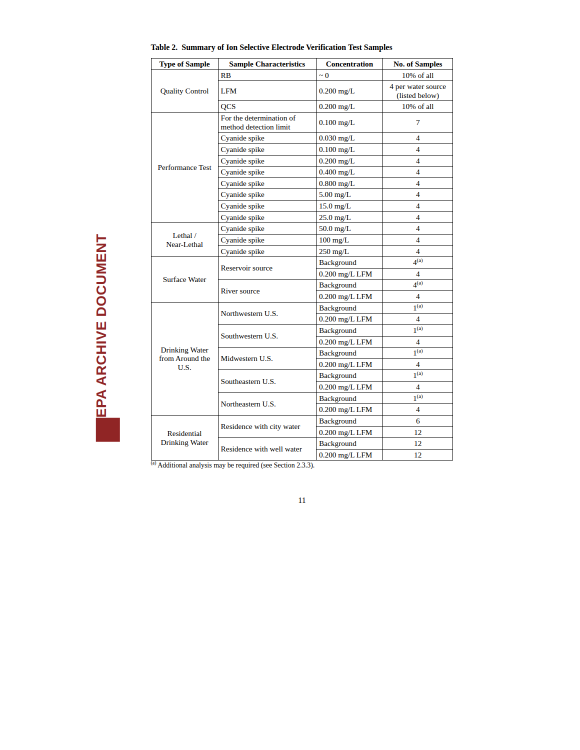US EPA ARCHIVE DOCUMENT
Table 2. Summary of Ion Selective Electrode Verification Test Samples
| Type of Sample | Sample Characteristics | Concentration | No. of Samples |
| --- | --- | --- | --- |
| Quality Control | RB | ~ 0 | 10% of all |
| LFM | 0.200 mg/L | 4 per water source (listed below) |
| QCS | 0.200 mg/L | 10% of all |
| Performance Test | For the determination of method detection limit | 0.100 mg/L | 7 |
| Cyanide spike | 0.030 mg/L | 4 |
| Cyanide spike | 0.100 mg/L | 4 |
| Cyanide spike | 0.200 mg/L | 4 |
| Cyanide spike | 0.400 mg/L | 4 |
| Cyanide spike | 0.800 mg/L | 4 |
| Cyanide spike | 5.00 mg/L | 4 |
| Cyanide spike | 15.0 mg/L | 4 |
| Cyanide spike | 25.0 mg/L | 4 |
| Lethal / Near-Lethal | Cyanide spike | 50.0 mg/L | 4 |
| Cyanide spike | 100 mg/L | 4 |
| Cyanide spike | 250 mg/L | 4 |
| Surface Water | Reservoir source | Background | 4 (a) |
| 0.200 mg/L LFM | 4 |
| River source | Background | 4 (a) |
| 0.200 mg/L LFM | 4 |
| Drinking Water from Around the U.S. | Northwestern U.S. | Background | 1 (a) |
| 0.200 mg/L LFM | 4 |
| Southwestern U.S. | Background | 1 (a) |
| 0.200 mg/L LFM | 4 |
| Midwestern U.S. | Background | 1 (a) |
| 0.200 mg/L LFM | 4 |
| Southeastern U.S. | Background | 1 (a) |
| 0.200 mg/L LFM | 4 |
| Northeastern U.S. | Background | 1 (a) |
| 0.200 mg/L LFM | 4 |
| Residential Drinking Water | Residence with city water | Background | 6 |
| 0.200 mg/L LFM | 12 |
| Residence with well water | Background | 12 |
| 0.200 mg/L LFM | 12 |
(a) Additional analysis may be required (see Section 2.3.3).
11